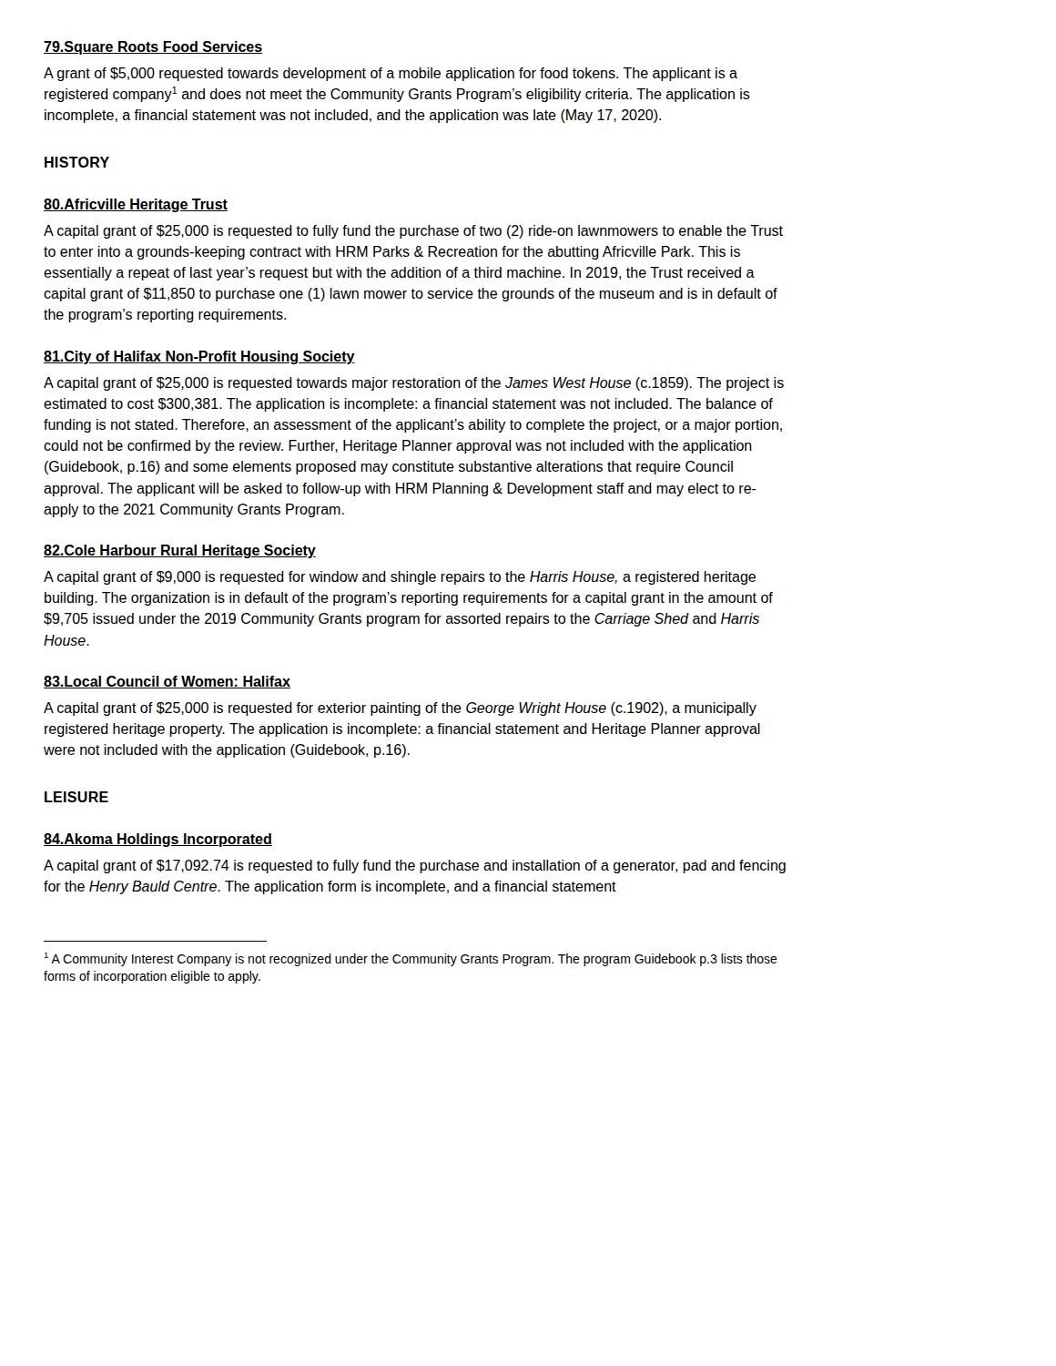79.Square Roots Food Services
A grant of $5,000 requested towards development of a mobile application for food tokens. The applicant is a registered company1 and does not meet the Community Grants Program’s eligibility criteria. The application is incomplete, a financial statement was not included, and the application was late (May 17, 2020).
HISTORY
80.Africville Heritage Trust
A capital grant of $25,000 is requested to fully fund the purchase of two (2) ride-on lawnmowers to enable the Trust to enter into a grounds-keeping contract with HRM Parks & Recreation for the abutting Africville Park. This is essentially a repeat of last year’s request but with the addition of a third machine. In 2019, the Trust received a capital grant of $11,850 to purchase one (1) lawn mower to service the grounds of the museum and is in default of the program’s reporting requirements.
81.City of Halifax Non-Profit Housing Society
A capital grant of $25,000 is requested towards major restoration of the James West House (c.1859). The project is estimated to cost $300,381. The application is incomplete: a financial statement was not included. The balance of funding is not stated. Therefore, an assessment of the applicant’s ability to complete the project, or a major portion, could not be confirmed by the review. Further, Heritage Planner approval was not included with the application (Guidebook, p.16) and some elements proposed may constitute substantive alterations that require Council approval. The applicant will be asked to follow-up with HRM Planning & Development staff and may elect to re-apply to the 2021 Community Grants Program.
82.Cole Harbour Rural Heritage Society
A capital grant of $9,000 is requested for window and shingle repairs to the Harris House, a registered heritage building. The organization is in default of the program’s reporting requirements for a capital grant in the amount of $9,705 issued under the 2019 Community Grants program for assorted repairs to the Carriage Shed and Harris House.
83.Local Council of Women: Halifax
A capital grant of $25,000 is requested for exterior painting of the George Wright House (c.1902), a municipally registered heritage property. The application is incomplete: a financial statement and Heritage Planner approval were not included with the application (Guidebook, p.16).
LEISURE
84.Akoma Holdings Incorporated
A capital grant of $17,092.74 is requested to fully fund the purchase and installation of a generator, pad and fencing for the Henry Bauld Centre. The application form is incomplete, and a financial statement
1 A Community Interest Company is not recognized under the Community Grants Program. The program Guidebook p.3 lists those forms of incorporation eligible to apply.